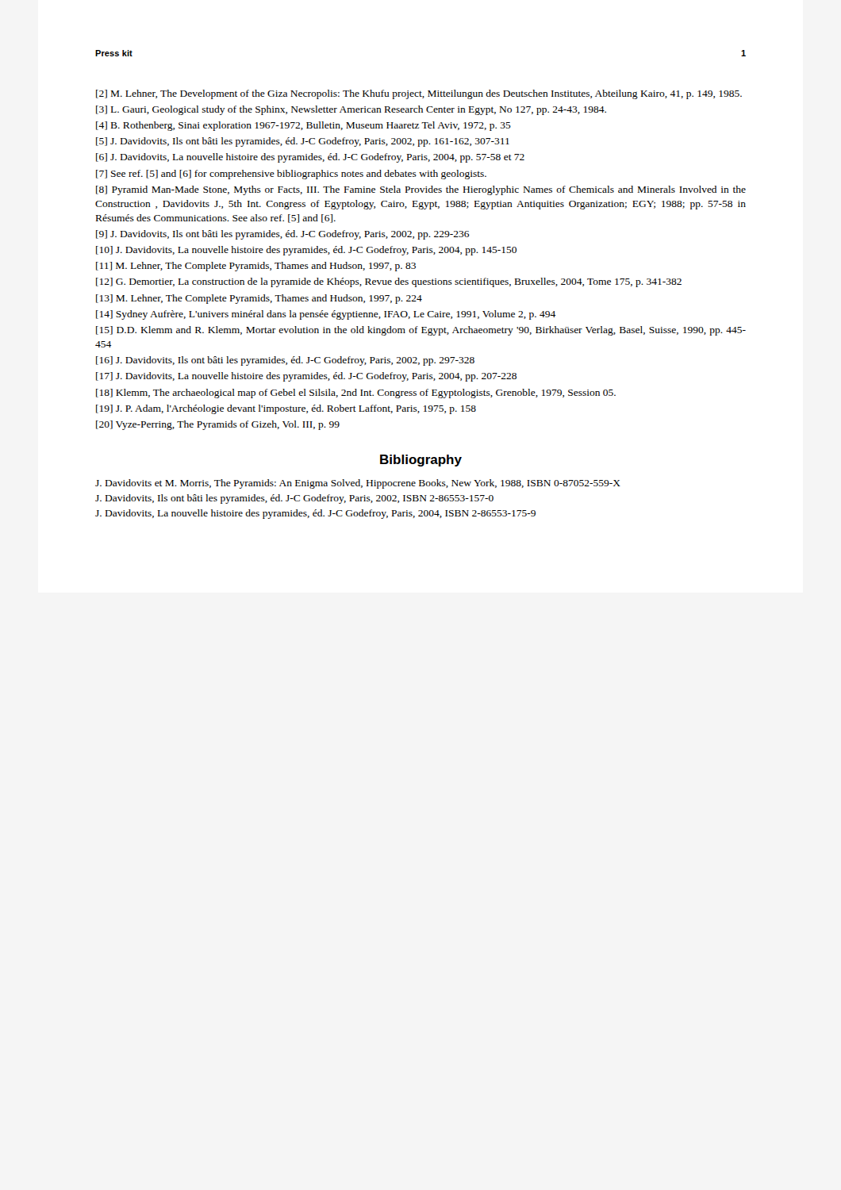Press kit 1
[2] M. Lehner, The Development of the Giza Necropolis: The Khufu project, Mitteilungun des Deutschen Institutes, Abteilung Kairo, 41, p. 149, 1985.
[3] L. Gauri, Geological study of the Sphinx, Newsletter American Research Center in Egypt, No 127, pp. 24-43, 1984.
[4] B. Rothenberg, Sinai exploration 1967-1972, Bulletin, Museum Haaretz Tel Aviv, 1972, p. 35
[5] J. Davidovits, Ils ont bâti les pyramides, éd. J-C Godefroy, Paris, 2002, pp. 161-162, 307-311
[6] J. Davidovits, La nouvelle histoire des pyramides, éd. J-C Godefroy, Paris, 2004, pp. 57-58 et 72
[7] See ref. [5] and [6] for comprehensive bibliographics notes and debates with geologists.
[8] Pyramid Man-Made Stone, Myths or Facts, III. The Famine Stela Provides the Hieroglyphic Names of Chemicals and Minerals Involved in the Construction , Davidovits J., 5th Int. Congress of Egyptology, Cairo, Egypt, 1988; Egyptian Antiquities Organization; EGY; 1988; pp. 57-58 in Résumés des Communications. See also ref. [5] and [6].
[9] J. Davidovits, Ils ont bâti les pyramides, éd. J-C Godefroy, Paris, 2002, pp. 229-236
[10] J. Davidovits, La nouvelle histoire des pyramides, éd. J-C Godefroy, Paris, 2004, pp. 145-150
[11] M. Lehner, The Complete Pyramids, Thames and Hudson, 1997, p. 83
[12] G. Demortier, La construction de la pyramide de Khéops, Revue des questions scientifiques, Bruxelles, 2004, Tome 175, p. 341-382
[13] M. Lehner, The Complete Pyramids, Thames and Hudson, 1997, p. 224
[14] Sydney Aufrère, L'univers minéral dans la pensée égyptienne, IFAO, Le Caire, 1991, Volume 2, p. 494
[15] D.D. Klemm and R. Klemm, Mortar evolution in the old kingdom of Egypt, Archaeometry '90, Birkhaüser Verlag, Basel, Suisse, 1990, pp. 445-454
[16] J. Davidovits, Ils ont bâti les pyramides, éd. J-C Godefroy, Paris, 2002, pp. 297-328
[17] J. Davidovits, La nouvelle histoire des pyramides, éd. J-C Godefroy, Paris, 2004, pp. 207-228
[18] Klemm, The archaeological map of Gebel el Silsila, 2nd Int. Congress of Egyptologists, Grenoble, 1979, Session 05.
[19] J. P. Adam, l'Archéologie devant l'imposture, éd. Robert Laffont, Paris, 1975, p. 158
[20] Vyze-Perring, The Pyramids of Gizeh, Vol. III, p. 99
Bibliography
J. Davidovits et M. Morris, The Pyramids: An Enigma Solved, Hippocrene Books, New York, 1988, ISBN 0-87052-559-X
J. Davidovits, Ils ont bâti les pyramides, éd. J-C Godefroy, Paris, 2002, ISBN 2-86553-157-0
J. Davidovits, La nouvelle histoire des pyramides, éd. J-C Godefroy, Paris, 2004, ISBN 2-86553-175-9